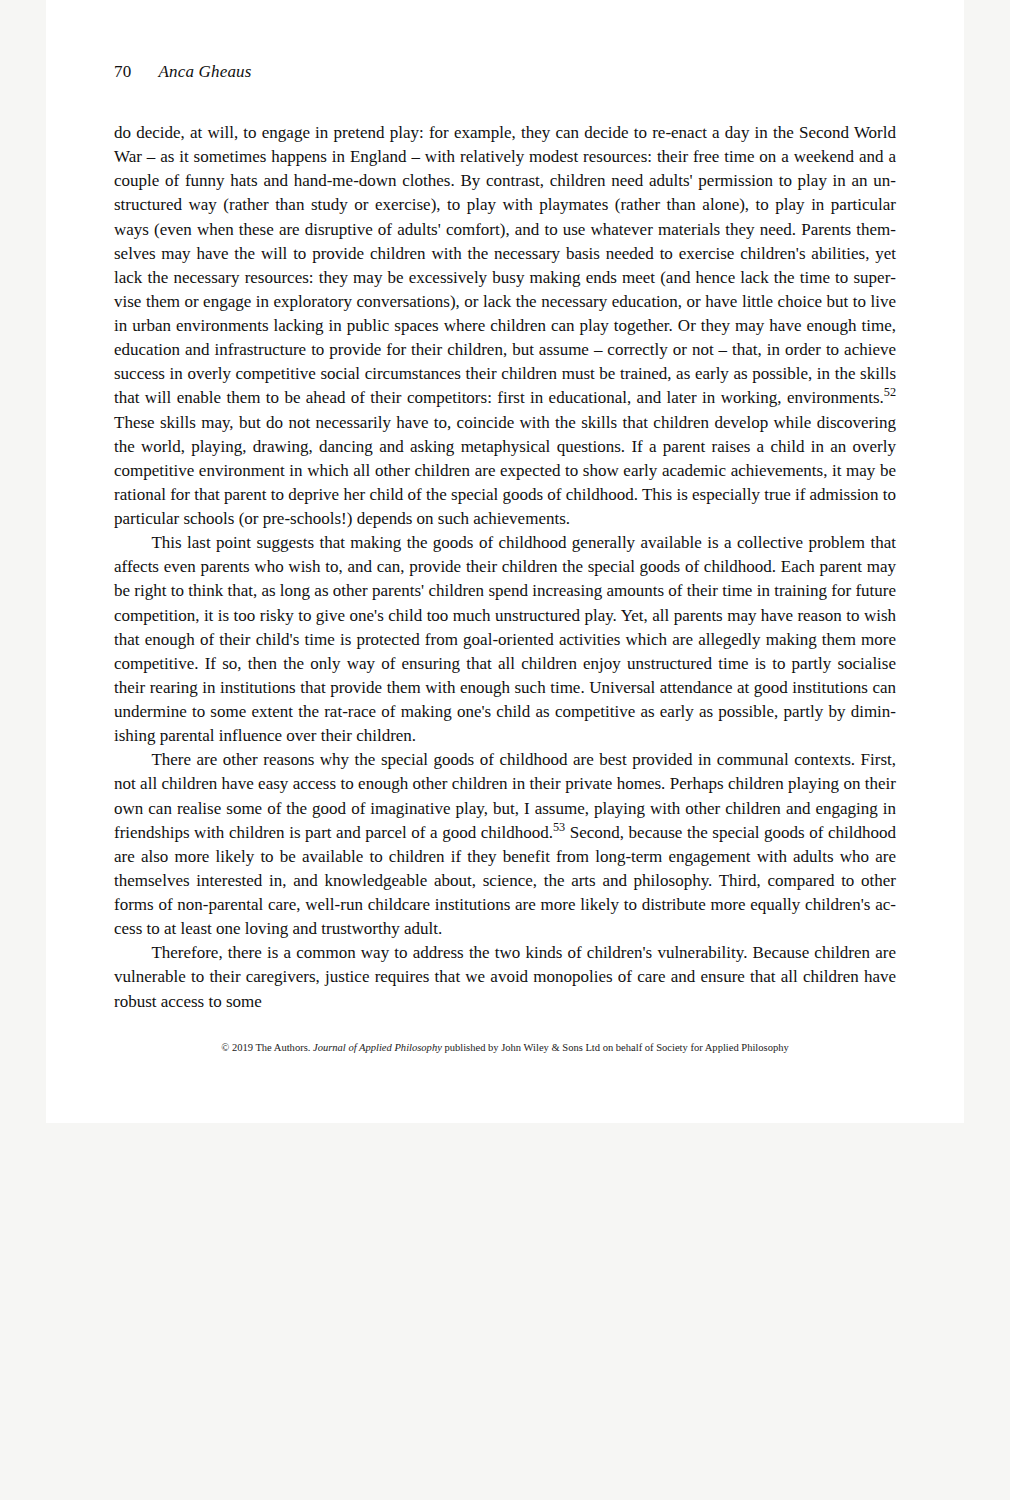70 Anca Gheaus
do decide, at will, to engage in pretend play: for example, they can decide to re-enact a day in the Second World War – as it sometimes happens in England – with relatively modest resources: their free time on a weekend and a couple of funny hats and hand-me-down clothes. By contrast, children need adults' permission to play in an unstructured way (rather than study or exercise), to play with playmates (rather than alone), to play in particular ways (even when these are disruptive of adults' comfort), and to use whatever materials they need. Parents themselves may have the will to provide children with the necessary basis needed to exercise children's abilities, yet lack the necessary resources: they may be excessively busy making ends meet (and hence lack the time to supervise them or engage in exploratory conversations), or lack the necessary education, or have little choice but to live in urban environments lacking in public spaces where children can play together. Or they may have enough time, education and infrastructure to provide for their children, but assume – correctly or not – that, in order to achieve success in overly competitive social circumstances their children must be trained, as early as possible, in the skills that will enable them to be ahead of their competitors: first in educational, and later in working, environments.52 These skills may, but do not necessarily have to, coincide with the skills that children develop while discovering the world, playing, drawing, dancing and asking metaphysical questions. If a parent raises a child in an overly competitive environment in which all other children are expected to show early academic achievements, it may be rational for that parent to deprive her child of the special goods of childhood. This is especially true if admission to particular schools (or pre-schools!) depends on such achievements.
This last point suggests that making the goods of childhood generally available is a collective problem that affects even parents who wish to, and can, provide their children the special goods of childhood. Each parent may be right to think that, as long as other parents' children spend increasing amounts of their time in training for future competition, it is too risky to give one's child too much unstructured play. Yet, all parents may have reason to wish that enough of their child's time is protected from goal-oriented activities which are allegedly making them more competitive. If so, then the only way of ensuring that all children enjoy unstructured time is to partly socialise their rearing in institutions that provide them with enough such time. Universal attendance at good institutions can undermine to some extent the rat-race of making one's child as competitive as early as possible, partly by diminishing parental influence over their children.
There are other reasons why the special goods of childhood are best provided in communal contexts. First, not all children have easy access to enough other children in their private homes. Perhaps children playing on their own can realise some of the good of imaginative play, but, I assume, playing with other children and engaging in friendships with children is part and parcel of a good childhood.53 Second, because the special goods of childhood are also more likely to be available to children if they benefit from long-term engagement with adults who are themselves interested in, and knowledgeable about, science, the arts and philosophy. Third, compared to other forms of non-parental care, well-run childcare institutions are more likely to distribute more equally children's access to at least one loving and trustworthy adult.
Therefore, there is a common way to address the two kinds of children's vulnerability. Because children are vulnerable to their caregivers, justice requires that we avoid monopolies of care and ensure that all children have robust access to some
© 2019 The Authors. Journal of Applied Philosophy published by John Wiley & Sons Ltd on behalf of Society for Applied Philosophy